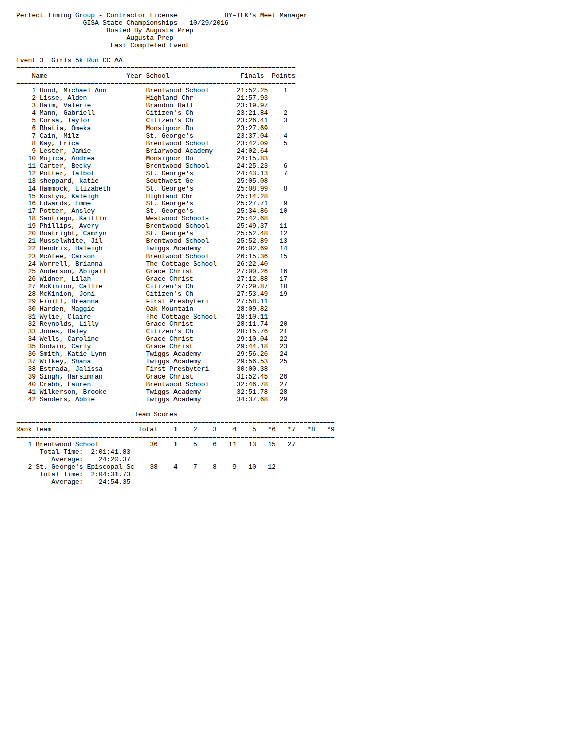Perfect Timing Group - Contractor License            HY-TEK's Meet Manager
                 GISA State Championships - 10/29/2016
                       Hosted By Augusta Prep
                            Augusta Prep
                        Last Completed Event

Event 3  Girls 5k Run CC AA
=======================================================================
    Name                    Year School                  Finals  Points
=======================================================================
    1 Hood, Michael Ann          Brentwood School       21:52.25    1
    2 Lisse, Alden               Highland Chr           21:57.93
    3 Haim, Valerie              Brandon Hall           23:19.97
    4 Mann, Gabriell             Citizen's Ch           23:21.84    2
    5 Corsa, Taylor              Citizen's Ch           23:26.41    3
    6 Bhatia, Omeka              Monsignor Do           23:27.69
    7 Cain, Milz                 St. George's           23:37.04    4
    8 Kay, Erica                 Brentwood School       23:42.09    5
    9 Lester, Jamie              Briarwood Academy      24:02.64
   10 Mojica, Andrea             Monsignor Do           24:15.83
   11 Carter, Becky              Brentwood School       24:25.23    6
   12 Potter, Talbot             St. George's           24:43.13    7
   13 sheppard, katie            Southwest Ge           25:05.08
   14 Hammock, Elizabeth         St. George's           25:08.99    8
   15 Kostyu, Kaleigh            Highland Chr           25:14.28
   16 Edwards, Emme              St. George's           25:27.71    9
   17 Potter, Ansley             St. George's           25:34.86   10
   18 Santiago, Kaitlin          Westwood Schools       25:42.68
   19 Phillips, Avery            Brentwood School       25:49.37   11
   20 Boatright, Camryn          St. George's           25:52.48   12
   21 Musselwhite, Jil           Brentwood School       25:52.89   13
   22 Hendrix, Haleigh           Twiggs Academy         26:02.69   14
   23 McAfee, Carson             Brentwood School       26:15.36   15
   24 Worrell, Brianna           The Cottage School     26:22.40
   25 Anderson, Abigail          Grace Christ           27:00.26   16
   26 Widner, Lilah              Grace Christ           27:12.88   17
   27 McKinion, Callie           Citizen's Ch           27:29.87   18
   28 McKinion, Joni             Citizen's Ch           27:53.49   19
   29 Finiff, Breanna            First Presbyteri       27:58.11
   30 Harden, Maggie             Oak Mountain           28:09.82
   31 Wylie, Claire              The Cottage School     28:10.11
   32 Reynolds, Lilly            Grace Christ           28:11.74   20
   33 Jones, Haley               Citizen's Ch           28:15.76   21
   34 Wells, Caroline            Grace Christ           29:10.04   22
   35 Godwin, Carly              Grace Christ           29:44.18   23
   36 Smith, Katie Lynn          Twiggs Academy         29:56.26   24
   37 Wilkey, Shana              Twiggs Academy         29:56.53   25
   38 Estrada, Jalissa           First Presbyteri       30:00.38
   39 Singh, Harsimran           Grace Christ           31:52.45   26
   40 Crabb, Lauren              Brentwood School       32:46.78   27
   41 Wilkerson, Brooke          Twiggs Academy         32:51.78   28
   42 Sanders, Abbie             Twiggs Academy         34:37.68   29

                              Team Scores
=================================================================================
Rank Team                      Total    1    2    3    4    5   *6   *7   *8   *9
=================================================================================
   1 Brentwood School             36    1    5    6   11   13   15   27
      Total Time:  2:01:41.83
         Average:    24:20.37
   2 St. George's Episcopal Sc    38    4    7    8    9   10   12
      Total Time:  2:04:31.73
         Average:    24:54.35